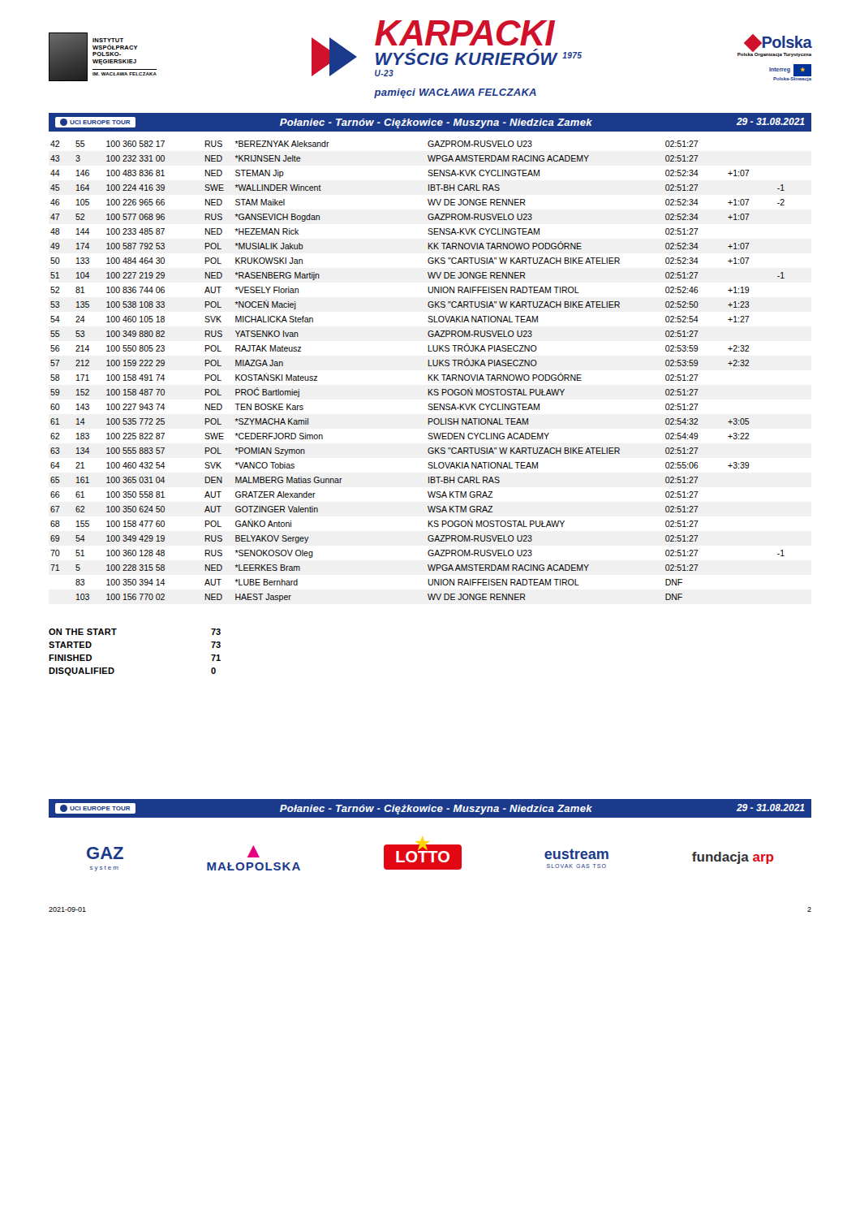INSTYTUT
WSPÓŁPRACY
POLSKO-
WĘGIERSKIEJ
IM. WACŁAWA FELCZAKA
KARPACKI
WYŚCIG KURIERÓW 1975
U-23
pamięci WACŁAWA FELCZAKA
Polska
Polska Organizacja Turystyczna
Interreg
Polska-Słowacja
UCI EUROPE TOUR
Połaniec - Tarnów - Ciężkowice - Muszyna - Niedzica Zamek
29 - 31.08.2021
| 42 | 55 | 100 360 582 17 | RUS | *BEREZNYAK Aleksandr | GAZPROM-RUSVELO U23 | 02:51:27 | | |
| 43 | 3 | 100 232 331 00 | NED | *KRIJNSEN Jelte | WPGA AMSTERDAM RACING ACADEMY | 02:51:27 | | |
| 44 | 146 | 100 483 836 81 | NED | STEMAN Jip | SENSA-KVK CYCLINGTEAM | 02:52:34 | +1:07 | |
| 45 | 164 | 100 224 416 39 | SWE | *WALLINDER Wincent | IBT-BH CARL RAS | 02:51:27 | | -1 |
| 46 | 105 | 100 226 965 66 | NED | STAM Maikel | WV DE JONGE RENNER | 02:52:34 | +1:07 | -2 |
| 47 | 52 | 100 577 068 96 | RUS | *GANSEVICH Bogdan | GAZPROM-RUSVELO U23 | 02:52:34 | +1:07 | |
| 48 | 144 | 100 233 485 87 | NED | *HEZEMAN Rick | SENSA-KVK CYCLINGTEAM | 02:51:27 | | |
| 49 | 174 | 100 587 792 53 | POL | *MUSIALIK Jakub | KK TARNOVIA TARNOWO PODGÓRNE | 02:52:34 | +1:07 | |
| 50 | 133 | 100 484 464 30 | POL | KRUKOWSKI Jan | GKS "CARTUSIA" W KARTUZACH BIKE ATELIER | 02:52:34 | +1:07 | |
| 51 | 104 | 100 227 219 29 | NED | *RASENBERG Martijn | WV DE JONGE RENNER | 02:51:27 | | -1 |
| 52 | 81 | 100 836 744 06 | AUT | *VESELY Florian | UNION RAIFFEISEN RADTEAM TIROL | 02:52:46 | +1:19 | |
| 53 | 135 | 100 538 108 33 | POL | *NOCEŃ Maciej | GKS "CARTUSIA" W KARTUZACH BIKE ATELIER | 02:52:50 | +1:23 | |
| 54 | 24 | 100 460 105 18 | SVK | MICHALICKA Stefan | SLOVAKIA NATIONAL TEAM | 02:52:54 | +1:27 | |
| 55 | 53 | 100 349 880 82 | RUS | YATSENKO Ivan | GAZPROM-RUSVELO U23 | 02:51:27 | | |
| 56 | 214 | 100 550 805 23 | POL | RAJTAK Mateusz | LUKS TRÓJKA PIASECZNO | 02:53:59 | +2:32 | |
| 57 | 212 | 100 159 222 29 | POL | MIAZGA Jan | LUKS TRÓJKA PIASECZNO | 02:53:59 | +2:32 | |
| 58 | 171 | 100 158 491 74 | POL | KOSTAŃSKI Mateusz | KK TARNOVIA TARNOWO PODGÓRNE | 02:51:27 | | |
| 59 | 152 | 100 158 487 70 | POL | PROĆ Bartlomiej | KS POGOŃ MOSTOSTAL PUŁAWY | 02:51:27 | | |
| 60 | 143 | 100 227 943 74 | NED | TEN BOSKE Kars | SENSA-KVK CYCLINGTEAM | 02:51:27 | | |
| 61 | 14 | 100 535 772 25 | POL | *SZYMACHA Kamil | POLISH NATIONAL TEAM | 02:54:32 | +3:05 | |
| 62 | 183 | 100 225 822 87 | SWE | *CEDERFJORD Simon | SWEDEN CYCLING ACADEMY | 02:54:49 | +3:22 | |
| 63 | 134 | 100 555 883 57 | POL | *POMIAN Szymon | GKS "CARTUSIA" W KARTUZACH BIKE ATELIER | 02:51:27 | | |
| 64 | 21 | 100 460 432 54 | SVK | *VANCO Tobias | SLOVAKIA NATIONAL TEAM | 02:55:06 | +3:39 | |
| 65 | 161 | 100 365 031 04 | DEN | MALMBERG Matias Gunnar | IBT-BH CARL RAS | 02:51:27 | | |
| 66 | 61 | 100 350 558 81 | AUT | GRATZER Alexander | WSA KTM GRAZ | 02:51:27 | | |
| 67 | 62 | 100 350 624 50 | AUT | GOTZINGER Valentin | WSA KTM GRAZ | 02:51:27 | | |
| 68 | 155 | 100 158 477 60 | POL | GAŃKO Antoni | KS POGOŃ MOSTOSTAL PUŁAWY | 02:51:27 | | |
| 69 | 54 | 100 349 429 19 | RUS | BELYAKOV Sergey | GAZPROM-RUSVELO U23 | 02:51:27 | | |
| 70 | 51 | 100 360 128 48 | RUS | *SENOKOSOV Oleg | GAZPROM-RUSVELO U23 | 02:51:27 | | -1 |
| 71 | 5 | 100 228 315 58 | NED | *LEERKES Bram | WPGA AMSTERDAM RACING ACADEMY | 02:51:27 | | |
| | 83 | 100 350 394 14 | AUT | *LUBE Bernhard | UNION RAIFFEISEN RADTEAM TIROL | DNF | | |
| | 103 | 100 156 770 02 | NED | HAEST Jasper | WV DE JONGE RENNER | DNF | | |
| ON THE START | 73 |
| STARTED | 73 |
| FINISHED | 71 |
| DISQUALIFIED | 0 |
UCI EUROPE TOUR
Połaniec - Tarnów - Ciężkowice - Muszyna - Niedzica Zamek
29 - 31.08.2021
GAZ
system
▲MAŁOPOLSKA
★LOTTO
eustream
SLOVAK GAS TSO
fundacja arp
2021-09-01
2